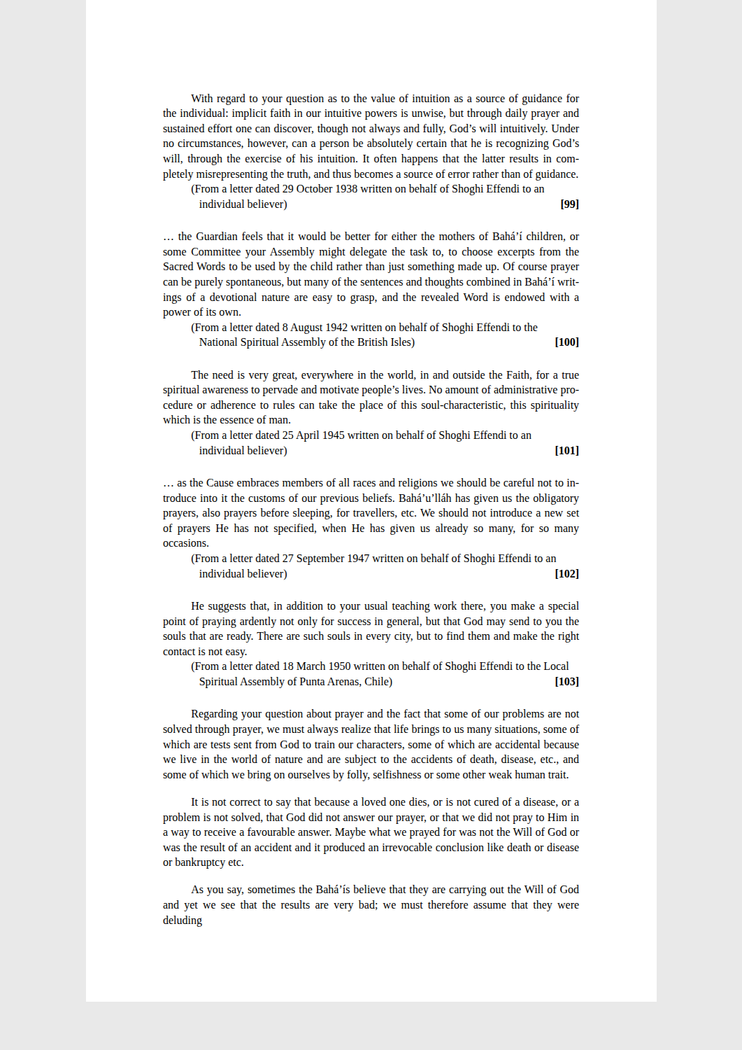With regard to your question as to the value of intuition as a source of guidance for the individual: implicit faith in our intuitive powers is unwise, but through daily prayer and sustained effort one can discover, though not always and fully, God’s will intuitively. Under no circumstances, however, can a person be absolutely certain that he is recognizing God’s will, through the exercise of his intuition. It often happens that the latter results in completely misrepresenting the truth, and thus becomes a source of error rather than of guidance.
(From a letter dated 29 October 1938 written on behalf of Shoghi Effendi to an individual believer) [99]
… the Guardian feels that it would be better for either the mothers of Bahá’í children, or some Committee your Assembly might delegate the task to, to choose excerpts from the Sacred Words to be used by the child rather than just something made up. Of course prayer can be purely spontaneous, but many of the sentences and thoughts combined in Bahá’í writings of a devotional nature are easy to grasp, and the revealed Word is endowed with a power of its own.
(From a letter dated 8 August 1942 written on behalf of Shoghi Effendi to the National Spiritual Assembly of the British Isles) [100]
The need is very great, everywhere in the world, in and outside the Faith, for a true spiritual awareness to pervade and motivate people’s lives. No amount of administrative procedure or adherence to rules can take the place of this soul-characteristic, this spirituality which is the essence of man.
(From a letter dated 25 April 1945 written on behalf of Shoghi Effendi to an individual believer) [101]
… as the Cause embraces members of all races and religions we should be careful not to introduce into it the customs of our previous beliefs. Bahá’u’lláh has given us the obligatory prayers, also prayers before sleeping, for travellers, etc. We should not introduce a new set of prayers He has not specified, when He has given us already so many, for so many occasions.
(From a letter dated 27 September 1947 written on behalf of Shoghi Effendi to an individual believer) [102]
He suggests that, in addition to your usual teaching work there, you make a special point of praying ardently not only for success in general, but that God may send to you the souls that are ready. There are such souls in every city, but to find them and make the right contact is not easy.
(From a letter dated 18 March 1950 written on behalf of Shoghi Effendi to the Local Spiritual Assembly of Punta Arenas, Chile) [103]
Regarding your question about prayer and the fact that some of our problems are not solved through prayer, we must always realize that life brings to us many situations, some of which are tests sent from God to train our characters, some of which are accidental because we live in the world of nature and are subject to the accidents of death, disease, etc., and some of which we bring on ourselves by folly, selfishness or some other weak human trait.
It is not correct to say that because a loved one dies, or is not cured of a disease, or a problem is not solved, that God did not answer our prayer, or that we did not pray to Him in a way to receive a favourable answer. Maybe what we prayed for was not the Will of God or was the result of an accident and it produced an irrevocable conclusion like death or disease or bankruptcy etc.
As you say, sometimes the Bahá’ís believe that they are carrying out the Will of God and yet we see that the results are very bad; we must therefore assume that they were deluding